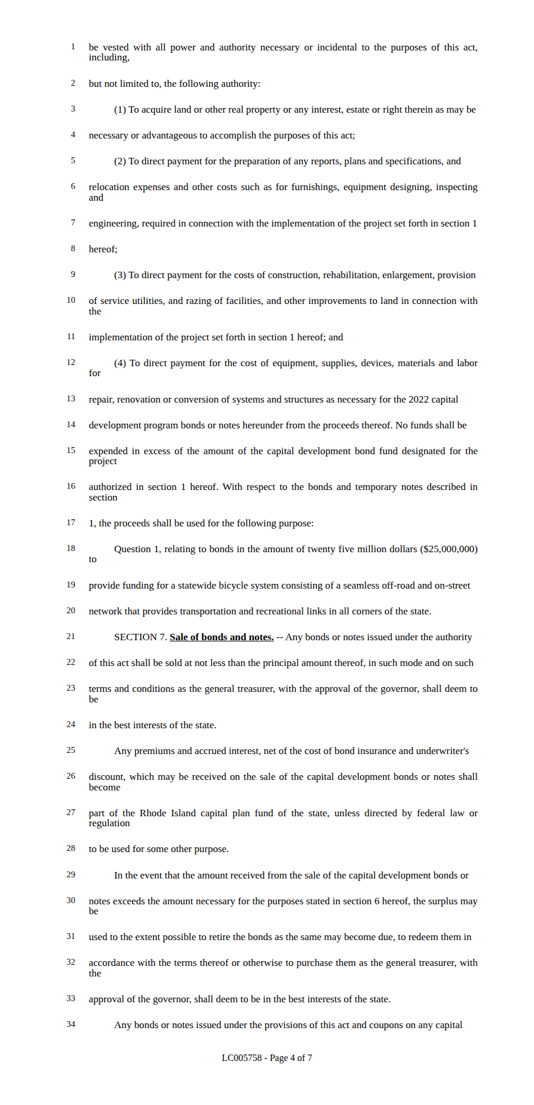be vested with all power and authority necessary or incidental to the purposes of this act, including,
but not limited to, the following authority:
(1) To acquire land or other real property or any interest, estate or right therein as may be
necessary or advantageous to accomplish the purposes of this act;
(2) To direct payment for the preparation of any reports, plans and specifications, and
relocation expenses and other costs such as for furnishings, equipment designing, inspecting and
engineering, required in connection with the implementation of the project set forth in section 1
hereof;
(3) To direct payment for the costs of construction, rehabilitation, enlargement, provision
of service utilities, and razing of facilities, and other improvements to land in connection with the
implementation of the project set forth in section 1 hereof; and
(4) To direct payment for the cost of equipment, supplies, devices, materials and labor for
repair, renovation or conversion of systems and structures as necessary for the 2022 capital
development program bonds or notes hereunder from the proceeds thereof. No funds shall be
expended in excess of the amount of the capital development bond fund designated for the project
authorized in section 1 hereof. With respect to the bonds and temporary notes described in section
1, the proceeds shall be used for the following purpose:
Question 1, relating to bonds in the amount of twenty five million dollars ($25,000,000) to
provide funding for a statewide bicycle system consisting of a seamless off-road and on-street
network that provides transportation and recreational links in all corners of the state.
SECTION 7. Sale of bonds and notes. -- Any bonds or notes issued under the authority
of this act shall be sold at not less than the principal amount thereof, in such mode and on such
terms and conditions as the general treasurer, with the approval of the governor, shall deem to be
in the best interests of the state.
Any premiums and accrued interest, net of the cost of bond insurance and underwriter's
discount, which may be received on the sale of the capital development bonds or notes shall become
part of the Rhode Island capital plan fund of the state, unless directed by federal law or regulation
to be used for some other purpose.
In the event that the amount received from the sale of the capital development bonds or
notes exceeds the amount necessary for the purposes stated in section 6 hereof, the surplus may be
used to the extent possible to retire the bonds as the same may become due, to redeem them in
accordance with the terms thereof or otherwise to purchase them as the general treasurer, with the
approval of the governor, shall deem to be in the best interests of the state.
Any bonds or notes issued under the provisions of this act and coupons on any capital
LC005758 - Page 4 of 7